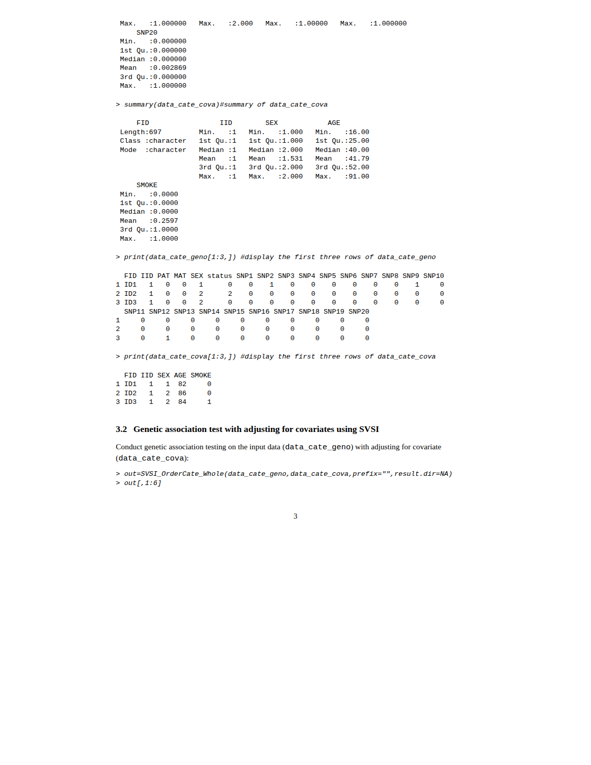Max.   :1.000000   Max.   :2.000   Max.   :1.00000   Max.   :1.000000
     SNP20
 Min.   :0.000000
 1st Qu.:0.000000
 Median :0.000000
 Mean   :0.002869
 3rd Qu.:0.000000
 Max.   :1.000000
> summary(data_cate_cova)#summary of data_cate_cova
     FID                 IID        SEX            AGE
 Length:697         Min.   :1   Min.   :1.000   Min.   :16.00
 Class :character   1st Qu.:1   1st Qu.:1.000   1st Qu.:25.00
 Mode  :character   Median :1   Median :2.000   Median :40.00
                    Mean   :1   Mean   :1.531   Mean   :41.79
                    3rd Qu.:1   3rd Qu.:2.000   3rd Qu.:52.00
                    Max.   :1   Max.   :2.000   Max.   :91.00
     SMOKE
 Min.   :0.0000
 1st Qu.:0.0000
 Median :0.0000
 Mean   :0.2597
 3rd Qu.:1.0000
 Max.   :1.0000
> print(data_cate_geno[1:3,]) #display the first three rows of data_cate_geno
  FID IID PAT MAT SEX status SNP1 SNP2 SNP3 SNP4 SNP5 SNP6 SNP7 SNP8 SNP9 SNP10
1 ID1   1   0   0   1      0    0    1    0    0    0    0    0    0    1     0
2 ID2   1   0   0   2      2    0    0    0    0    0    0    0    0    0     0
3 ID3   1   0   0   2      0    0    0    0    0    0    0    0    0    0     0
  SNP11 SNP12 SNP13 SNP14 SNP15 SNP16 SNP17 SNP18 SNP19 SNP20
1     0     0     0     0     0     0     0     0     0     0
2     0     0     0     0     0     0     0     0     0     0
3     0     1     0     0     0     0     0     0     0     0
> print(data_cate_cova[1:3,]) #display the first three rows of data_cate_cova
  FID IID SEX AGE SMOKE
1 ID1   1   1  82     0
2 ID2   1   2  86     0
3 ID3   1   2  84     1
3.2 Genetic association test with adjusting for covariates using SVSI
Conduct genetic association testing on the input data (data_cate_geno) with adjusting for covariate (data_cate_cova):
> out=SVSI_OrderCate_Whole(data_cate_geno,data_cate_cova,prefix="",result.dir=NA)
> out[,1:6]
3